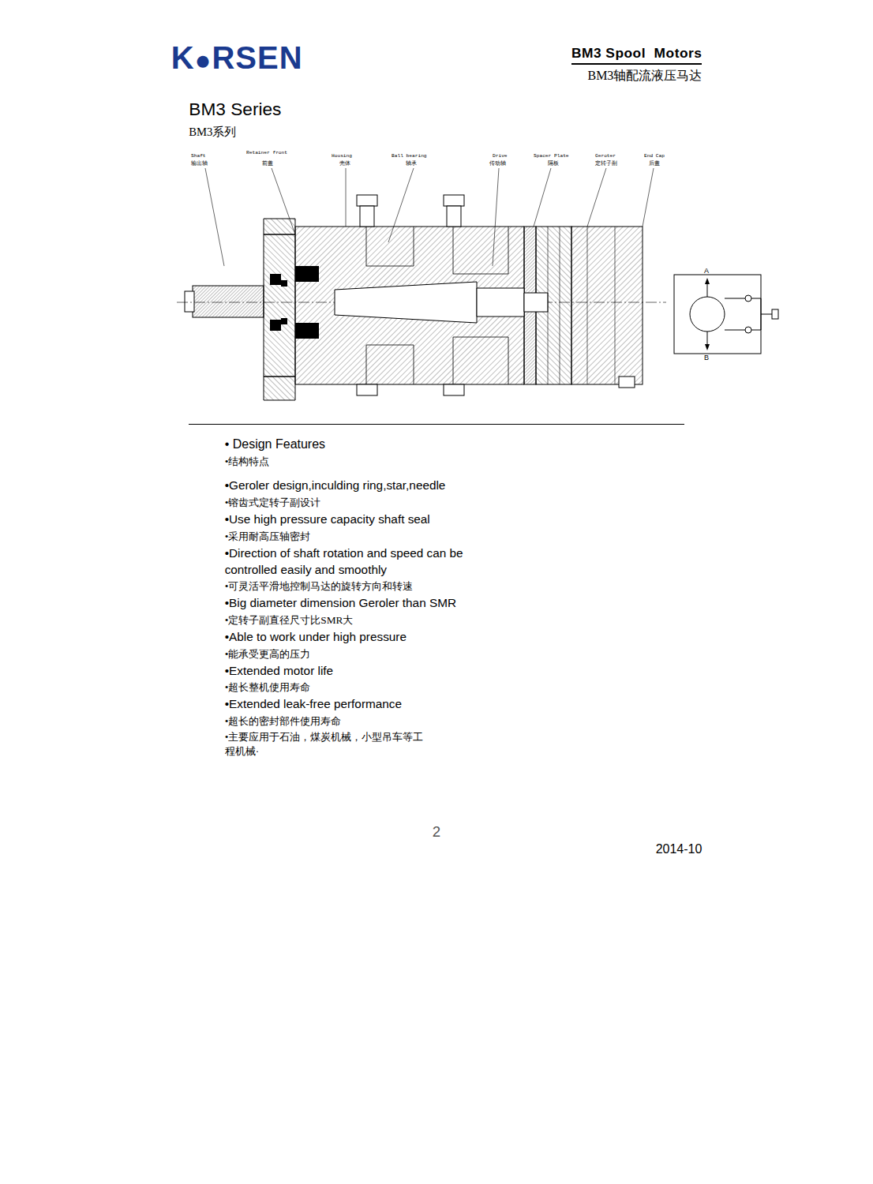K●RSEN
BM3 Spool Motors
BM3轴配流液压马达
BM3 Series
BM3系列
Shaft 输出轴 Retainer front 前盖 Housing 壳体 Ball bearing 轴承 Drive 传动轴 Spacer Plate 隔板 Geroter 定转子副 End Cap 后盖 A B
A B
• Design Features
•结构特点
•Geroler design,inculding ring,star,needle
•镕齿式定转子副设计
•Use high pressure capacity shaft seal
•采用耐高压轴密封
•Direction of shaft rotation and speed can be
controlled easily and smoothly
•可灵活平滑地控制马达的旋转方向和转速
•Big diameter dimension Geroler than SMR
•定转子副直径尺寸比SMR大
•Able to work under high pressure
•能承受更高的压力
•Extended motor life
•超长整机使用寿命
•Extended leak-free performance
•超长的密封部件使用寿命
•主要应用于石油，煤炭机械，小型吊车等工
程机械·
2
2014-10